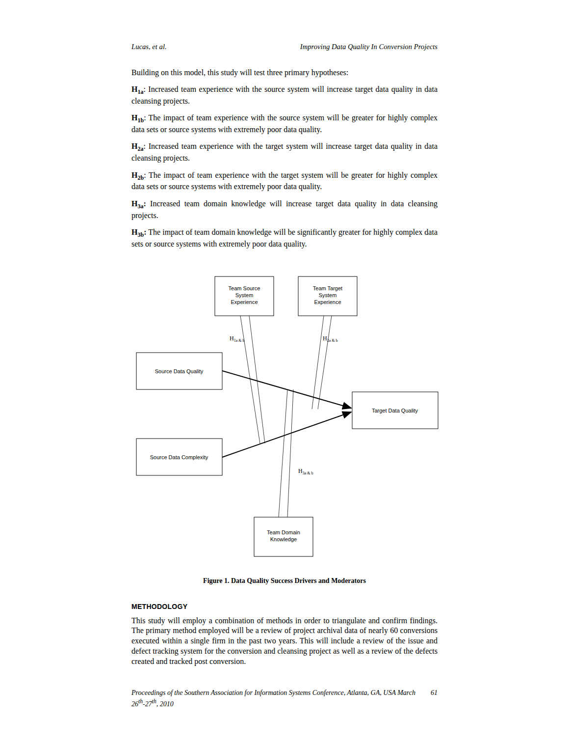Lucas, et al.
Improving Data Quality In Conversion Projects
Building on this model, this study will test three primary hypotheses:
H1a: Increased team experience with the source system will increase target data quality in data cleansing projects.
H1b: The impact of team experience with the source system will be greater for highly complex data sets or source systems with extremely poor data quality.
H2a: Increased team experience with the target system will increase target data quality in data cleansing projects.
H2b: The impact of team experience with the target system will be greater for highly complex data sets or source systems with extremely poor data quality.
H3a: Increased team domain knowledge will increase target data quality in data cleansing projects.
H3b: The impact of team domain knowledge will be significantly greater for highly complex data sets or source systems with extremely poor data quality.
Team Source System Experience Team Target System Experience Source Data Quality Source Data Complexity Target Data Quality Team Domain Knowledge H1a & b H2a & b H3a & b
Figure 1. Data Quality Success Drivers and Moderators
Methodology
This study will employ a combination of methods in order to triangulate and confirm findings. The primary method employed will be a review of project archival data of nearly 60 conversions executed within a single firm in the past two years. This will include a review of the issue and defect tracking system for the conversion and cleansing project as well as a review of the defects created and tracked post conversion.
Proceedings of the Southern Association for Information Systems Conference, Atlanta, GA, USA March 26th-27th, 2010
61